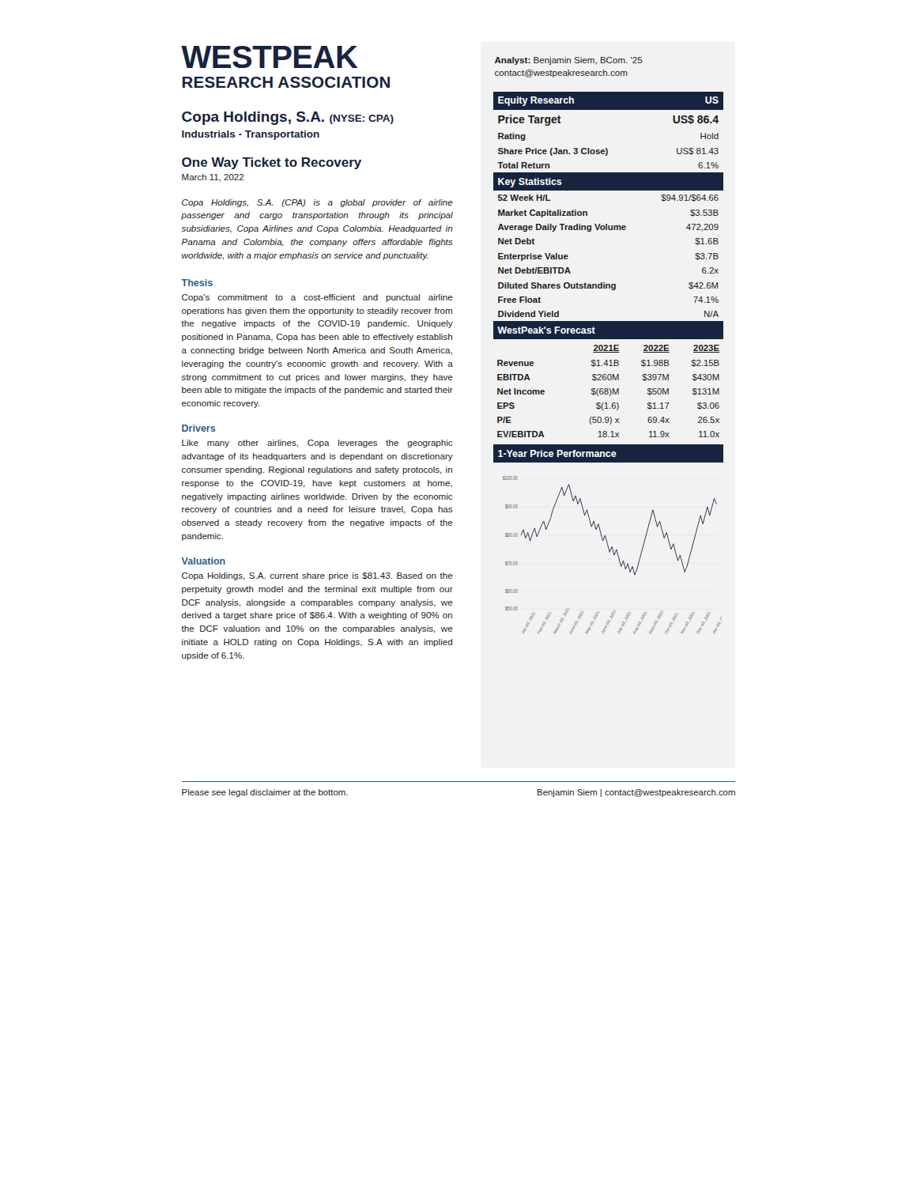WESTPEAK
RESEARCH ASSOCIATION
Copa Holdings, S.A. (NYSE: CPA)
Industrials - Transportation
One Way Ticket to Recovery
March 11, 2022
Copa Holdings, S.A. (CPA) is a global provider of airline passenger and cargo transportation through its principal subsidiaries, Copa Airlines and Copa Colombia. Headquarted in Panama and Colombia, the company offers affordable flights worldwide, with a major emphasis on service and punctuality.
Thesis
Copa's commitment to a cost-efficient and punctual airline operations has given them the opportunity to steadily recover from the negative impacts of the COVID-19 pandemic. Uniquely positioned in Panama, Copa has been able to effectively establish a connecting bridge between North America and South America, leveraging the country's economic growth and recovery. With a strong commitment to cut prices and lower margins, they have been able to mitigate the impacts of the pandemic and started their economic recovery.
Drivers
Like many other airlines, Copa leverages the geographic advantage of its headquarters and is dependant on discretionary consumer spending. Regional regulations and safety protocols, in response to the COVID-19, have kept customers at home, negatively impacting airlines worldwide. Driven by the economic recovery of countries and a need for leisure travel, Copa has observed a steady recovery from the negative impacts of the pandemic.
Valuation
Copa Holdings, S.A. current share price is $81.43. Based on the perpetuity growth model and the terminal exit multiple from our DCF analysis, alongside a comparables company analysis, we derived a target share price of $86.4. With a weighting of 90% on the DCF valuation and 10% on the comparables analysis, we initiate a HOLD rating on Copa Holdings, S.A with an implied upside of 6.1%.
Analyst: Benjamin Siem, BCom. '25
contact@westpeakresearch.com
| Equity Research | US |
| Price Target | US$ 86.4 |
| Rating | Hold |
| Share Price (Jan. 3 Close) | US$ 81.43 |
| Total Return | 6.1% |
| Key Statistics |
| 52 Week H/L | $94.91/$64.66 |
| Market Capitalization | $3.53B |
| Average Daily Trading Volume | 472,209 |
| Net Debt | $1.6B |
| Enterprise Value | $3.7B |
| Net Debt/EBITDA | 6.2x |
| Diluted Shares Outstanding | $42.6M |
| Free Float | 74.1% |
| Dividend Yield | N/A |
| WestPeak's Forecast |
| | 2021E | 2022E | 2023E |
| --- | --- | --- | --- |
| Revenue | $1.41B | $1.98B | $2.15B |
| EBITDA | $260M | $397M | $430M |
| Net Income | $(68)M | $50M | $131M |
| EPS | $(1.6) | $1.17 | $3.06 |
| P/E | (50.9) x | 69.4x | 26.5x |
| EV/EBITDA | 18.1x | 11.9x | 11.0x |
| 1-Year Price Performance |
$100.00 $90.00 $80.00 $70.00 $60.00 $50.00 Jan 03, 2021 Feb 03, 2021 March 03, 2021 April 03, 2021 May 03, 2021 June 03, 2021 July 03, 2021 Aug 03, 2021 Sept 03, 2021 Oct 03, 2021 Nov 03, 2021 Dec 03, 2021 Jan 03, 2022
Please see legal disclaimer at the bottom. Benjamin Siem | contact@westpeakresearch.com